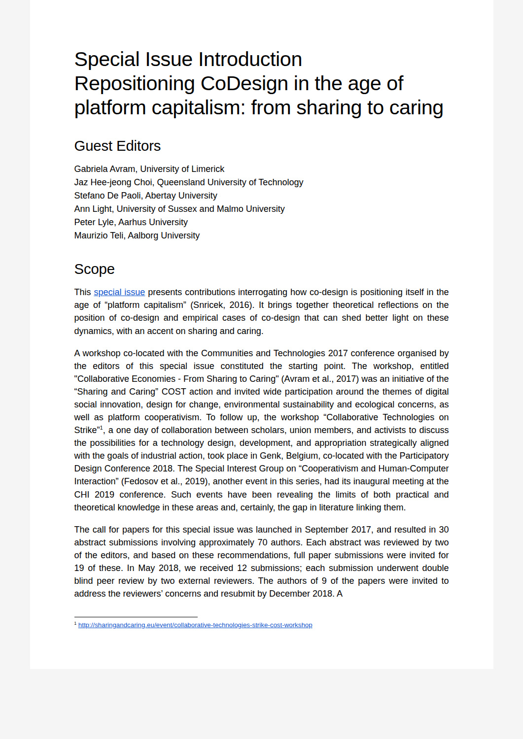Special Issue Introduction
Repositioning CoDesign in the age of platform capitalism: from sharing to caring
Guest Editors
Gabriela Avram, University of Limerick
Jaz Hee-jeong Choi, Queensland University of Technology
Stefano De Paoli, Abertay University
Ann Light, University of Sussex and Malmo University
Peter Lyle, Aarhus University
Maurizio Teli, Aalborg University
Scope
This special issue presents contributions interrogating how co-design is positioning itself in the age of “platform capitalism” (Snricek, 2016). It brings together theoretical reflections on the position of co-design and empirical cases of co-design that can shed better light on these dynamics, with an accent on sharing and caring.
A workshop co-located with the Communities and Technologies 2017 conference organised by the editors of this special issue constituted the starting point. The workshop, entitled "Collaborative Economies - From Sharing to Caring" (Avram et al., 2017) was an initiative of the “Sharing and Caring” COST action and invited wide participation around the themes of digital social innovation, design for change, environmental sustainability and ecological concerns, as well as platform cooperativism. To follow up, the workshop “Collaborative Technologies on Strike”1, a one day of collaboration between scholars, union members, and activists to discuss the possibilities for a technology design, development, and appropriation strategically aligned with the goals of industrial action, took place in Genk, Belgium, co-located with the Participatory Design Conference 2018. The Special Interest Group on “Cooperativism and Human-Computer Interaction” (Fedosov et al., 2019), another event in this series, had its inaugural meeting at the CHI 2019 conference. Such events have been revealing the limits of both practical and theoretical knowledge in these areas and, certainly, the gap in literature linking them.
The call for papers for this special issue was launched in September 2017, and resulted in 30 abstract submissions involving approximately 70 authors. Each abstract was reviewed by two of the editors, and based on these recommendations, full paper submissions were invited for 19 of these. In May 2018, we received 12 submissions; each submission underwent double blind peer review by two external reviewers. The authors of 9 of the papers were invited to address the reviewers’ concerns and resubmit by December 2018. A
1 http://sharingandcaring.eu/event/collaborative-technologies-strike-cost-workshop